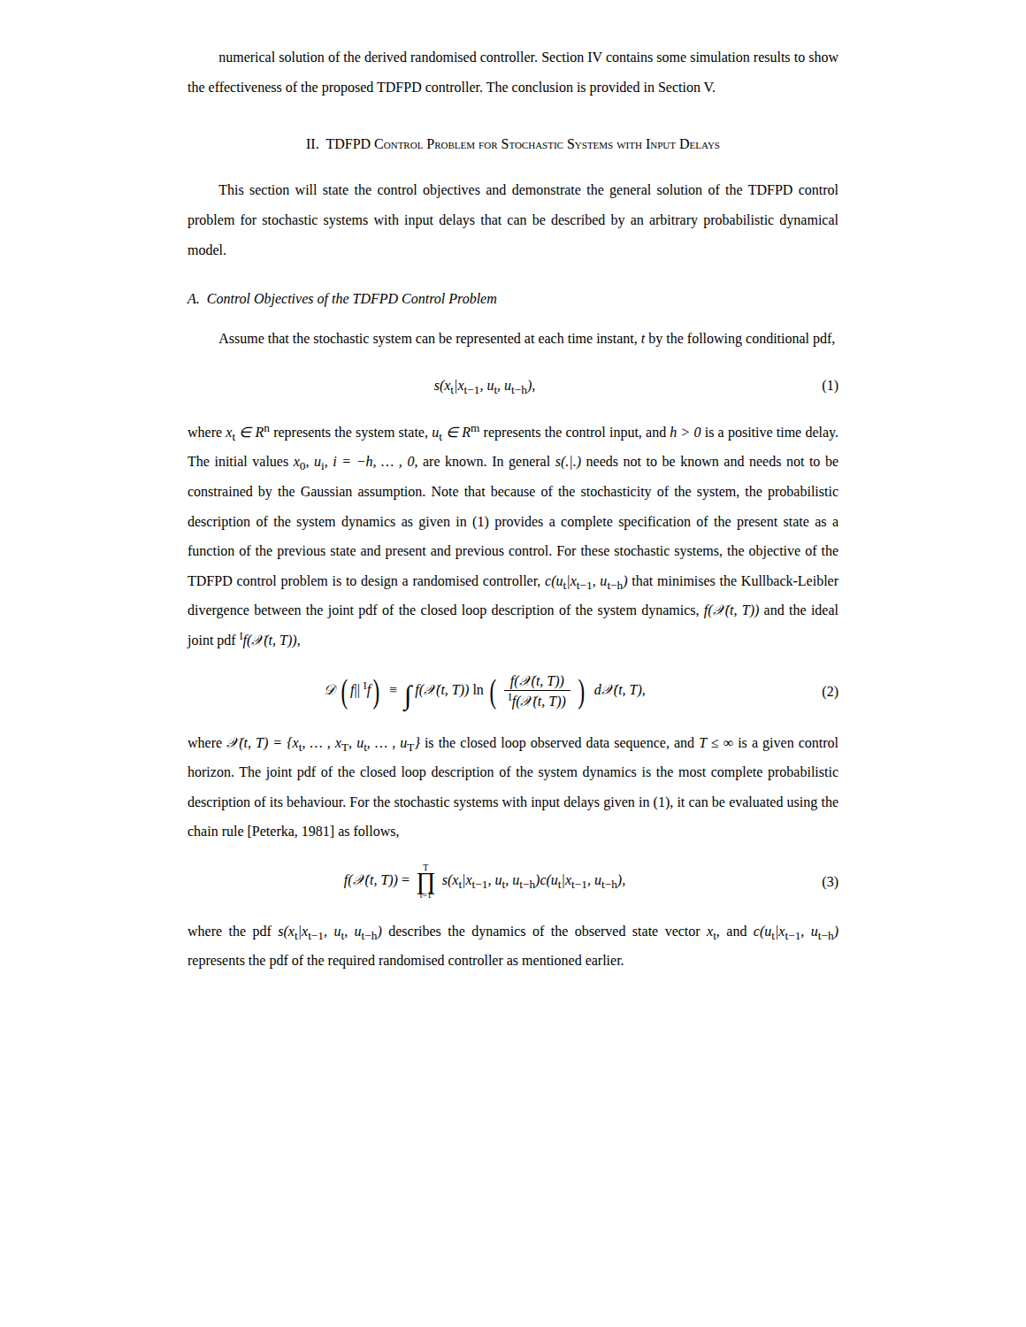numerical solution of the derived randomised controller. Section IV contains some simulation results to show the effectiveness of the proposed TDFPD controller. The conclusion is provided in Section V.
II. TDFPD Control Problem for Stochastic Systems with Input Delays
This section will state the control objectives and demonstrate the general solution of the TDFPD control problem for stochastic systems with input delays that can be described by an arbitrary probabilistic dynamical model.
A. Control Objectives of the TDFPD Control Problem
Assume that the stochastic system can be represented at each time instant, t by the following conditional pdf,
s(xt|xt−1, ut, ut−h), (1)
where xt ∈ Rn represents the system state, ut ∈ Rm represents the control input, and h > 0 is a positive time delay. The initial values x0, ui, i = −h, … , 0, are known. In general s(.|.) needs not to be known and needs not to be constrained by the Gaussian assumption. Note that because of the stochasticity of the system, the probabilistic description of the system dynamics as given in (1) provides a complete specification of the present state as a function of the previous state and present and previous control. For these stochastic systems, the objective of the TDFPD control problem is to design a randomised controller, c(ut|xt−1, ut−h) that minimises the Kullback-Leibler divergence between the joint pdf of the closed loop description of the system dynamics, f(𝒳(t, T)) and the ideal joint pdf If(𝒳(t, T)),
𝒟 (f|| If) ≡ ∫ f(𝒳(t, T)) ln ( f(𝒳(t, T)) If(𝒳(t, T)) ) d𝒳(t, T), (2)
where 𝒳(t, T) = {xt, … , xT, ut, … , uT} is the closed loop observed data sequence, and T ≤ ∞ is a given control horizon. The joint pdf of the closed loop description of the system dynamics is the most complete probabilistic description of its behaviour. For the stochastic systems with input delays given in (1), it can be evaluated using the chain rule [Peterka, 1981] as follows,
f(𝒳(t, T)) = T∏t=1 s(xt|xt−1, ut, ut−h)c(ut|xt−1, ut−h), (3)
where the pdf s(xt|xt−1, ut, ut−h) describes the dynamics of the observed state vector xt, and c(ut|xt−1, ut−h) represents the pdf of the required randomised controller as mentioned earlier.